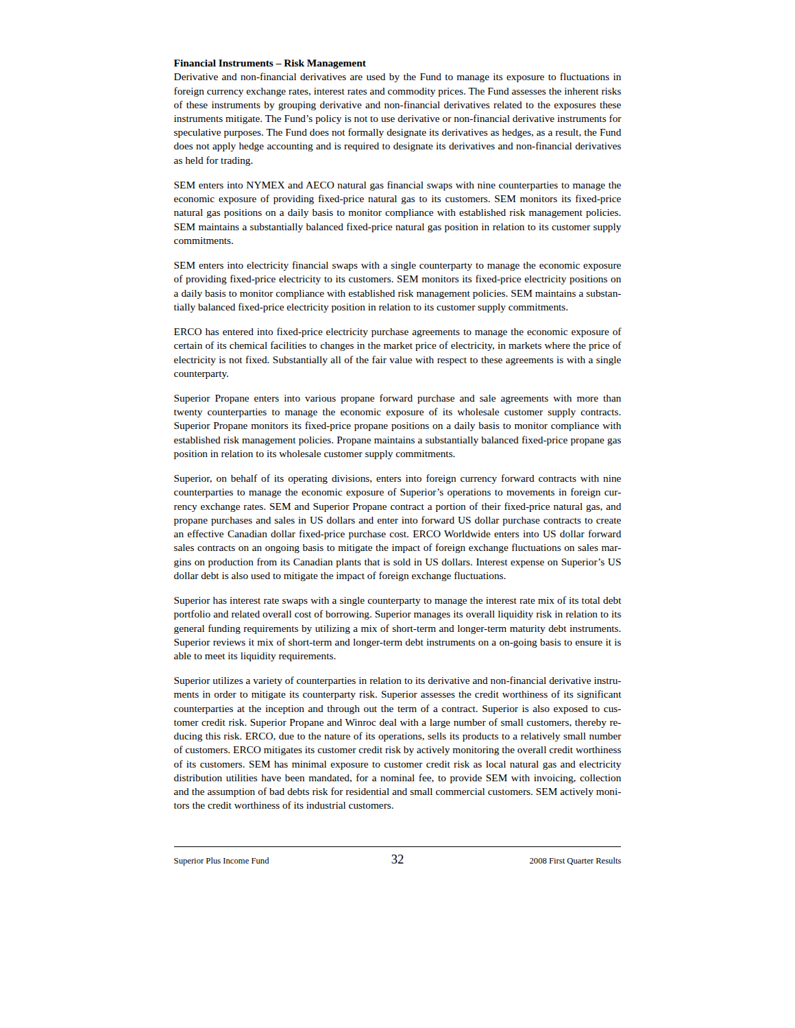Financial Instruments – Risk Management
Derivative and non-financial derivatives are used by the Fund to manage its exposure to fluctuations in foreign currency exchange rates, interest rates and commodity prices. The Fund assesses the inherent risks of these instruments by grouping derivative and non-financial derivatives related to the exposures these instruments mitigate. The Fund’s policy is not to use derivative or non-financial derivative instruments for speculative purposes. The Fund does not formally designate its derivatives as hedges, as a result, the Fund does not apply hedge accounting and is required to designate its derivatives and non-financial derivatives as held for trading.
SEM enters into NYMEX and AECO natural gas financial swaps with nine counterparties to manage the economic exposure of providing fixed-price natural gas to its customers. SEM monitors its fixed-price natural gas positions on a daily basis to monitor compliance with established risk management policies. SEM maintains a substantially balanced fixed-price natural gas position in relation to its customer supply commitments.
SEM enters into electricity financial swaps with a single counterparty to manage the economic exposure of providing fixed-price electricity to its customers. SEM monitors its fixed-price electricity positions on a daily basis to monitor compliance with established risk management policies. SEM maintains a substantially balanced fixed-price electricity position in relation to its customer supply commitments.
ERCO has entered into fixed-price electricity purchase agreements to manage the economic exposure of certain of its chemical facilities to changes in the market price of electricity, in markets where the price of electricity is not fixed. Substantially all of the fair value with respect to these agreements is with a single counterparty.
Superior Propane enters into various propane forward purchase and sale agreements with more than twenty counterparties to manage the economic exposure of its wholesale customer supply contracts. Superior Propane monitors its fixed-price propane positions on a daily basis to monitor compliance with established risk management policies. Propane maintains a substantially balanced fixed-price propane gas position in relation to its wholesale customer supply commitments.
Superior, on behalf of its operating divisions, enters into foreign currency forward contracts with nine counterparties to manage the economic exposure of Superior’s operations to movements in foreign currency exchange rates. SEM and Superior Propane contract a portion of their fixed-price natural gas, and propane purchases and sales in US dollars and enter into forward US dollar purchase contracts to create an effective Canadian dollar fixed-price purchase cost. ERCO Worldwide enters into US dollar forward sales contracts on an ongoing basis to mitigate the impact of foreign exchange fluctuations on sales margins on production from its Canadian plants that is sold in US dollars. Interest expense on Superior’s US dollar debt is also used to mitigate the impact of foreign exchange fluctuations.
Superior has interest rate swaps with a single counterparty to manage the interest rate mix of its total debt portfolio and related overall cost of borrowing. Superior manages its overall liquidity risk in relation to its general funding requirements by utilizing a mix of short-term and longer-term maturity debt instruments. Superior reviews it mix of short-term and longer-term debt instruments on a on-going basis to ensure it is able to meet its liquidity requirements.
Superior utilizes a variety of counterparties in relation to its derivative and non-financial derivative instruments in order to mitigate its counterparty risk. Superior assesses the credit worthiness of its significant counterparties at the inception and through out the term of a contract. Superior is also exposed to customer credit risk. Superior Propane and Winroc deal with a large number of small customers, thereby reducing this risk. ERCO, due to the nature of its operations, sells its products to a relatively small number of customers. ERCO mitigates its customer credit risk by actively monitoring the overall credit worthiness of its customers. SEM has minimal exposure to customer credit risk as local natural gas and electricity distribution utilities have been mandated, for a nominal fee, to provide SEM with invoicing, collection and the assumption of bad debts risk for residential and small commercial customers. SEM actively monitors the credit worthiness of its industrial customers.
Superior Plus Income Fund
32
2008 First Quarter Results